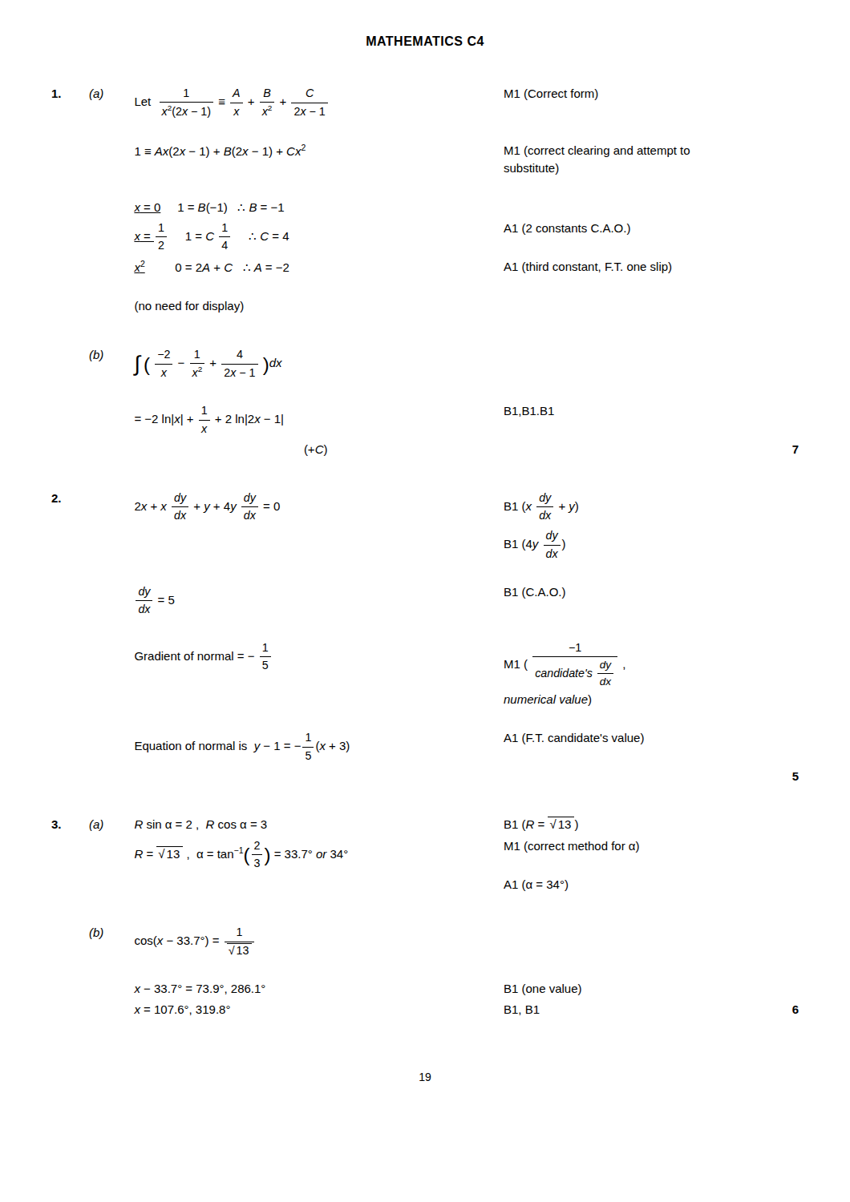MATHEMATICS C4
| 1. | (a) | Let 1 x 2 (2 x − 1) ≡ A x + B x 2 + C 2 x − 1 | M1 (Correct form) | |
| | | 1 ≡ Ax (2 x − 1) + B (2 x − 1) + Cx 2 | M1 (correct clearing and attempt to substitute) | |
| | | x = 0 1 = B (−1) ∴ B = −1 | | |
| | | x = 1 2 1 = C 1 4 ∴ C = 4 | A1 (2 constants C.A.O.) | |
| | | x 2 0 = 2 A + C ∴ A = −2 | A1 (third constant, F.T. one slip) | |
| | | (no need for display) | | |
| | (b) | ∫ ( −2 x − 1 x 2 + 4 2 x − 1 ) dx | | |
| | | = −2 ln/ x / + 1 x + 2 ln/2 x − 1/ | B1,B1.B1 | |
| | | (+ C ) | | 7 |
| 2. | | 2 x + x dy dx + y + 4 y dy dx = 0 | B1 ( x dy dx + y ) | |
| | | | B1 (4 y dy dx ) | |
| | | dy dx = 5 | B1 (C.A.O.) | |
| | | Gradient of normal = − 1 5 | M1 ( −1 candidate's dy dx , numerical value ) | |
| | | Equation of normal is y − 1 = − 1 5 ( x + 3) | A1 (F.T. candidate's value) | |
| | | | | 5 |
| 3. | (a) | R sin α = 2 , R cos α = 3 | B1 ( R = √ 13 ) | |
| | | R = √ 13 , α = tan −1 ( 2 3 ) = 33.7° or 34° | M1 (correct method for α) | |
| | | | A1 (α = 34°) | |
| | (b) | cos( x − 33.7°) = 1 √ 13 | | |
| | | x − 33.7° = 73.9°, 286.1° | B1 (one value) | |
| | | x = 107.6°, 319.8° | B1, B1 | 6 |
19